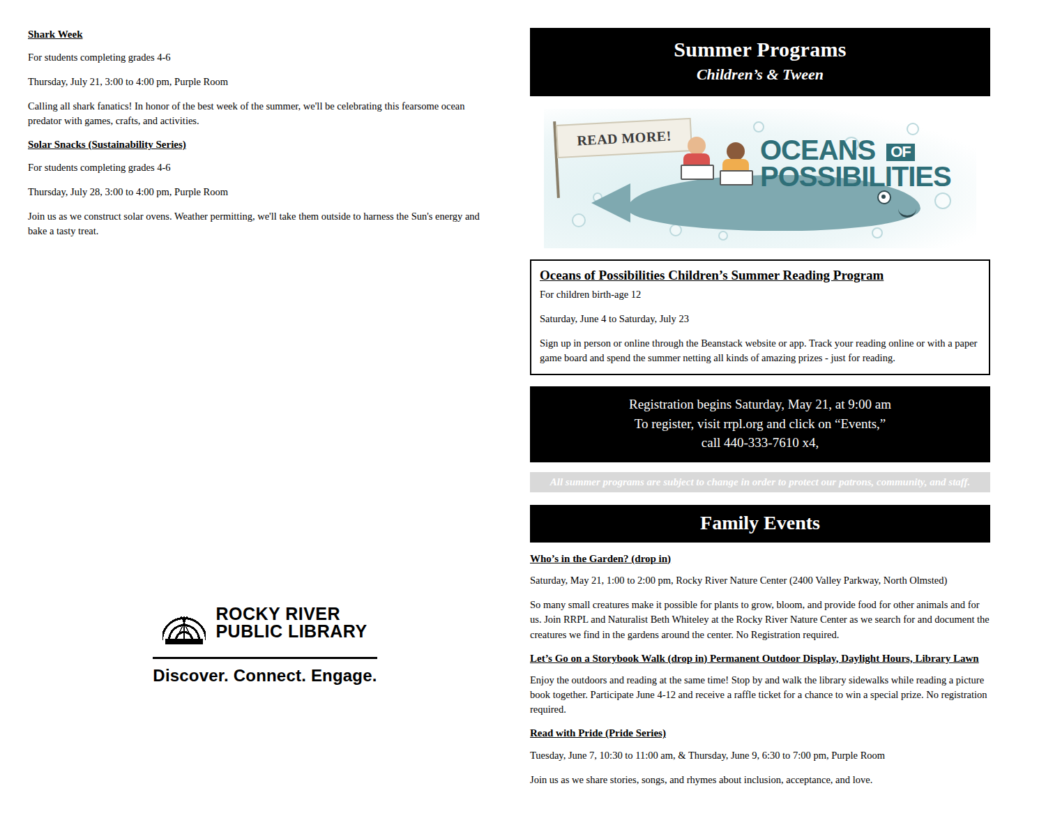Shark Week
For students completing grades 4-6
Thursday, July 21, 3:00 to 4:00 pm, Purple Room
Calling all shark fanatics! In honor of the best week of the summer, we'll be celebrating this fearsome ocean predator with games, crafts, and activities.
Solar Snacks (Sustainability Series)
For students completing grades 4-6
Thursday, July 28, 3:00 to 4:00 pm, Purple Room
Join us as we construct solar ovens. Weather permitting, we'll take them outside to harness the Sun's energy and bake a tasty treat.
ROCKY RIVER
PUBLIC LIBRARY
Discover. Connect. Engage.
Summer Programs
Children’s & Tween
READ MORE!
OCEANS OF
POSSIBILITIES
Oceans of Possibilities Children’s Summer Reading Program
For children birth-age 12
Saturday, June 4 to Saturday, July 23
Sign up in person or online through the Beanstack website or app. Track your reading online or with a paper game board and spend the summer netting all kinds of amazing prizes - just for reading.
Registration begins Saturday, May 21, at 9:00 am
To register, visit rrpl.org and click on “Events,”
call 440-333-7610 x4,
All summer programs are subject to change in order to protect our patrons, community, and staff.
Family Events
Who’s in the Garden? (drop in)
Saturday, May 21, 1:00 to 2:00 pm, Rocky River Nature Center (2400 Valley Parkway, North Olmsted)
So many small creatures make it possible for plants to grow, bloom, and provide food for other animals and for us. Join RRPL and Naturalist Beth Whiteley at the Rocky River Nature Center as we search for and document the creatures we find in the gardens around the center. No Registration required.
Let’s Go on a Storybook Walk (drop in) Permanent Outdoor Display, Daylight Hours, Library Lawn
Enjoy the outdoors and reading at the same time! Stop by and walk the library sidewalks while reading a picture book together. Participate June 4-12 and receive a raffle ticket for a chance to win a special prize. No registration required.
Read with Pride (Pride Series)
Tuesday, June 7, 10:30 to 11:00 am, & Thursday, June 9, 6:30 to 7:00 pm, Purple Room
Join us as we share stories, songs, and rhymes about inclusion, acceptance, and love.